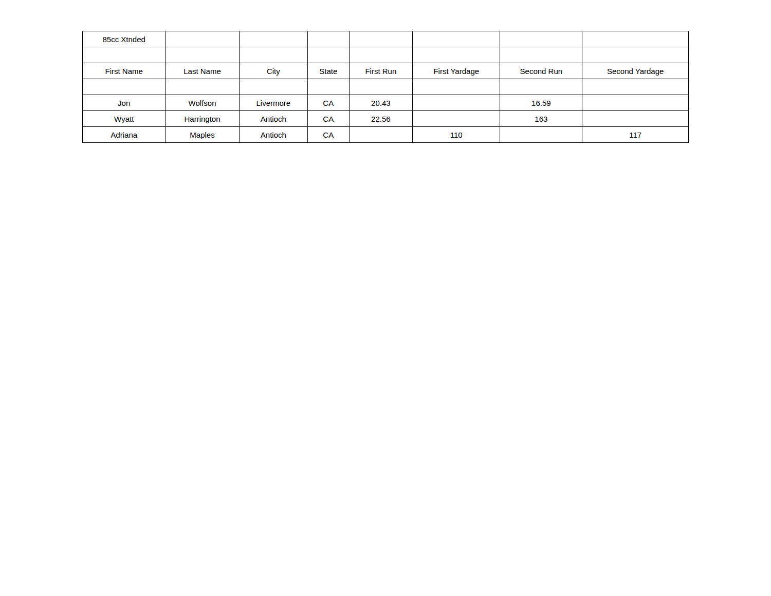| 85cc Xtnded | | | | | | | |
| First Name | Last Name | City | State | First Run | First Yardage | Second Run | Second Yardage |
| Jon | Wolfson | Livermore | CA | 20.43 | | 16.59 | |
| Wyatt | Harrington | Antioch | CA | 22.56 | | 163 | |
| Adriana | Maples | Antioch | CA | | 110 | | 117 |